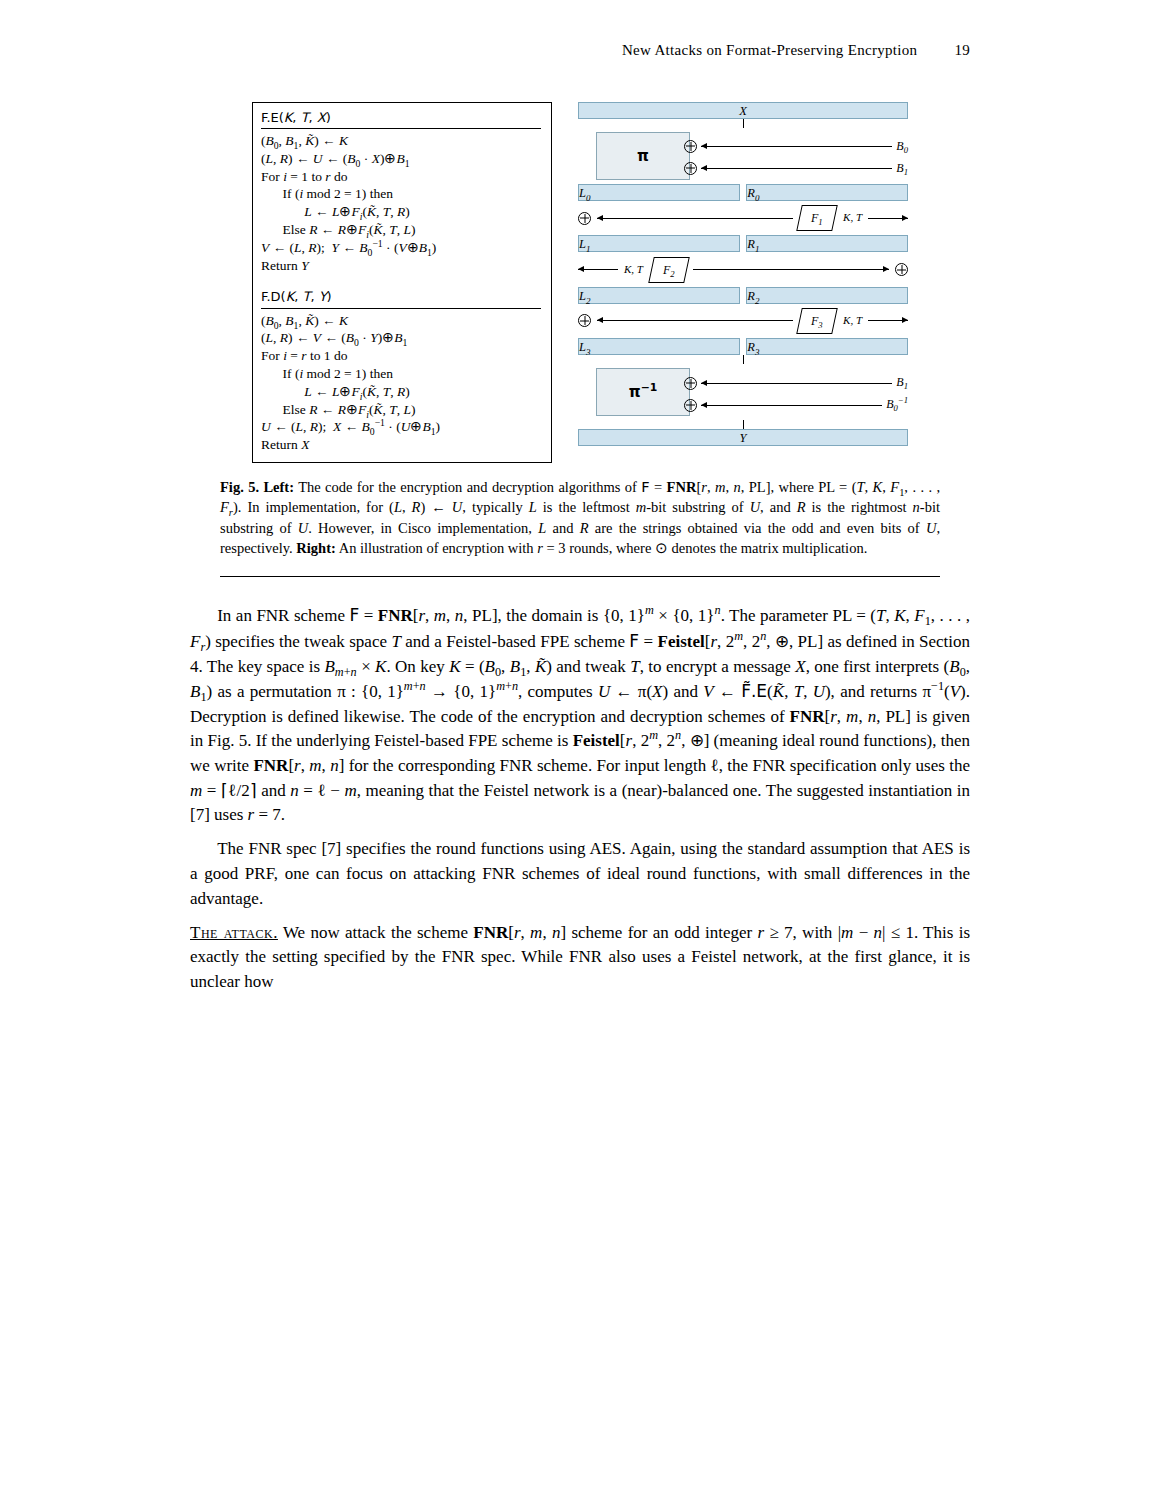New Attacks on Format-Preserving Encryption 19
F.E(K, T, X)
(B0, B1, K̃) ← K
(L, R) ← U ← (B0 · X)⊕B1
For i = 1 to r do
If (i mod 2 = 1) then
L ← L⊕Fi(K̃, T, R)
Else R ← R⊕Fi(K̃, T, L)
V ← (L, R); Y ← B0−1 · (V⊕B1)
Return Y
F.D(K, T, Y)
(B0, B1, K̃) ← K
(L, R) ← V ← (B0 · Y)⊕B1
For i = r to 1 do
If (i mod 2 = 1) then
L ← L⊕Fi(K̃, T, R)
Else R ← R⊕Fi(K̃, T, L)
U ← (L, R); X ← B0−1 · (U⊕B1)
Return X
X
π
B0
B1
L0
R0
F1 K, T
L1
R1
K, T F2
L2
R2
F3 K, T
L3
R3
π−1
B1
B0−1
Y
Fig. 5. Left: The code for the encryption and decryption algorithms of F = FNR[r, m, n, PL], where PL = (T, K, F1, . . . , Fr). In implementation, for (L, R) ← U, typically L is the leftmost m-bit substring of U, and R is the rightmost n-bit substring of U. However, in Cisco implementation, L and R are the strings obtained via the odd and even bits of U, respectively. Right: An illustration of encryption with r = 3 rounds, where ⊙ denotes the matrix multiplication.
In an FNR scheme F = FNR[r, m, n, PL], the domain is {0, 1}m × {0, 1}n. The parameter PL = (T, K, F1, . . . , Fr) specifies the tweak space T and a Feistel-based FPE scheme F = Feistel[r, 2m, 2n, ⊕, PL] as defined in Section 4. The key space is Bm+n × K. On key K = (B0, B1, K̃) and tweak T, to encrypt a message X, one first interprets (B0, B1) as a permutation π : {0, 1}m+n → {0, 1}m+n, computes U ← π(X) and V ← F̃.E(K̃, T, U), and returns π−1(V). Decryption is defined likewise. The code of the encryption and decryption schemes of FNR[r, m, n, PL] is given in Fig. 5. If the underlying Feistel-based FPE scheme is Feistel[r, 2m, 2n, ⊕] (meaning ideal round functions), then we write FNR[r, m, n] for the corresponding FNR scheme. For input length ℓ, the FNR specification only uses the m = ⌈ℓ/2⌉ and n = ℓ − m, meaning that the Feistel network is a (near)-balanced one. The suggested instantiation in [7] uses r = 7.
The FNR spec [7] specifies the round functions using AES. Again, using the standard assumption that AES is a good PRF, one can focus on attacking FNR schemes of ideal round functions, with small differences in the advantage.
The attack. We now attack the scheme FNR[r, m, n] scheme for an odd integer r ≥ 7, with |m − n| ≤ 1. This is exactly the setting specified by the FNR spec. While FNR also uses a Feistel network, at the first glance, it is unclear how